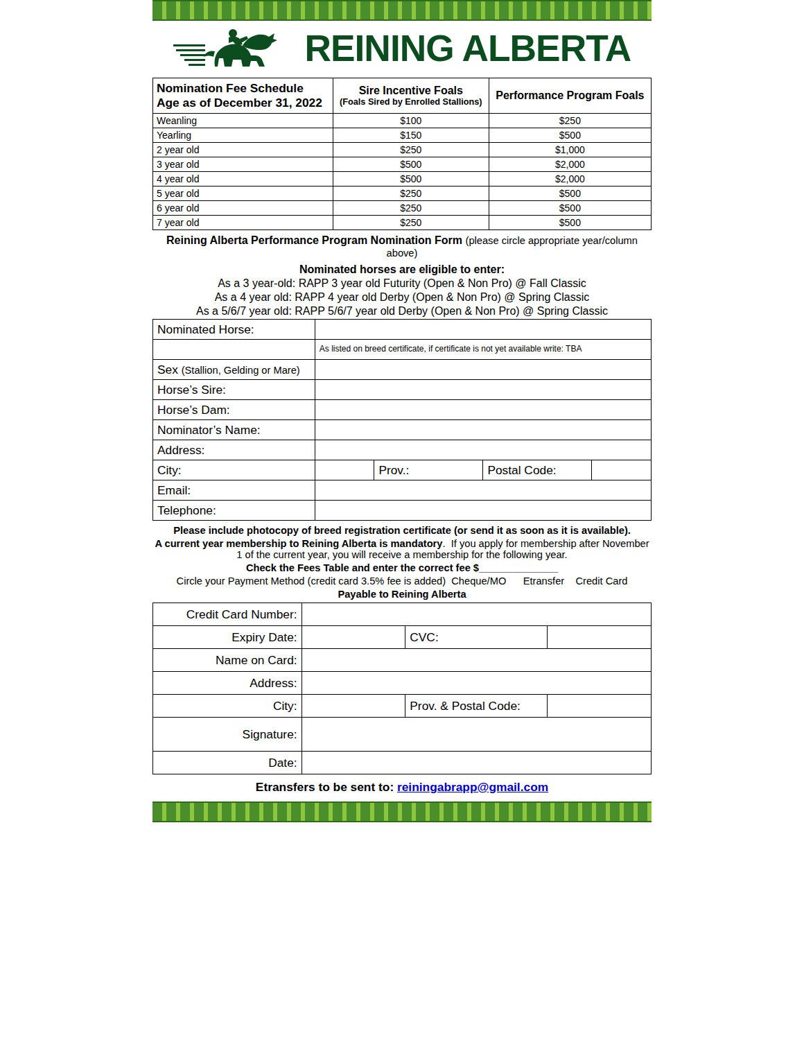REINING ALBERTA
| Nomination Fee Schedule Age as of December 31, 2022 | Sire Incentive Foals (Foals Sired by Enrolled Stallions) | Performance Program Foals |
| --- | --- | --- |
| Weanling | $100 | $250 |
| Yearling | $150 | $500 |
| 2 year old | $250 | $1,000 |
| 3 year old | $500 | $2,000 |
| 4 year old | $500 | $2,000 |
| 5 year old | $250 | $500 |
| 6 year old | $250 | $500 |
| 7 year old | $250 | $500 |
Reining Alberta Performance Program Nomination Form (please circle appropriate year/column above)
Nominated horses are eligible to enter:
As a 3 year-old: RAPP 3 year old Futurity (Open & Non Pro) @ Fall Classic
As a 4 year old: RAPP 4 year old Derby (Open & Non Pro) @ Spring Classic
As a 5/6/7 year old: RAPP 5/6/7 year old Derby (Open & Non Pro) @ Spring Classic
| Nominated Horse: | |
| | As listed on breed certificate, if certificate is not yet available write: TBA |
| Sex (Stallion, Gelding or Mare) | |
| Horse’s Sire: | |
| Horse’s Dam: | |
| Nominator’s Name: | |
| Address: | |
| City: | | Prov.: | Postal Code: | |
| Email: | |
| Telephone: | |
Please include photocopy of breed registration certificate (or send it as soon as it is available).
A current year membership to Reining Alberta is mandatory. If you apply for membership after November 1 of the current year, you will receive a membership for the following year.
Check the Fees Table and enter the correct fee $______________
Circle your Payment Method (credit card 3.5% fee is added) Cheque/MO Etransfer Credit Card
Payable to Reining Alberta
| Credit Card Number: | |
| Expiry Date: | | CVC: | |
| Name on Card: | |
| Address: | |
| City: | | Prov. & Postal Code: | |
| Signature: | |
| Date: | |
Etransfers to be sent to: reiningabrapp@gmail.com